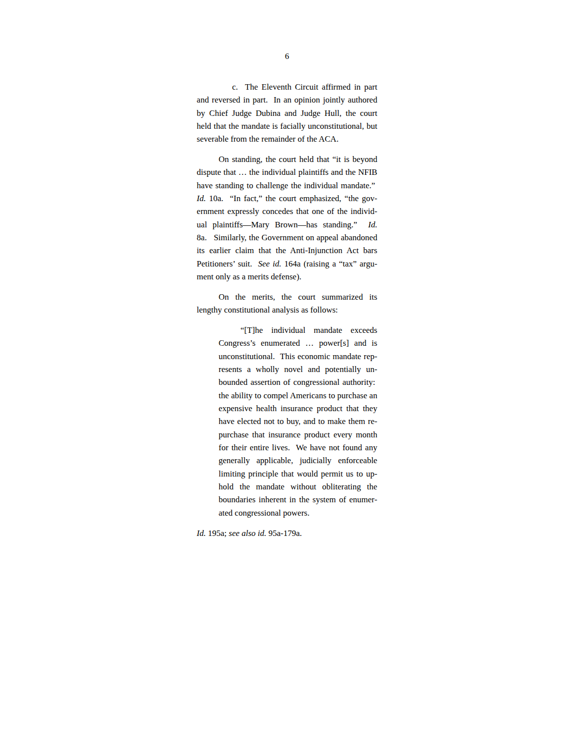6
c. The Eleventh Circuit affirmed in part and reversed in part. In an opinion jointly authored by Chief Judge Dubina and Judge Hull, the court held that the mandate is facially unconstitutional, but severable from the remainder of the ACA.
On standing, the court held that “it is beyond dispute that … the individual plaintiffs and the NFIB have standing to challenge the individual mandate.” Id. 10a. “In fact,” the court emphasized, “the government expressly concedes that one of the individual plaintiffs—Mary Brown—has standing.” Id. 8a. Similarly, the Government on appeal abandoned its earlier claim that the Anti-Injunction Act bars Petitioners’ suit. See id. 164a (raising a “tax” argument only as a merits defense).
On the merits, the court summarized its lengthy constitutional analysis as follows:
“[T]he individual mandate exceeds Congress’s enumerated … power[s] and is unconstitutional. This economic mandate represents a wholly novel and potentially unbounded assertion of congressional authority: the ability to compel Americans to purchase an expensive health insurance product that they have elected not to buy, and to make them re-purchase that insurance product every month for their entire lives. We have not found any generally applicable, judicially enforceable limiting principle that would permit us to uphold the mandate without obliterating the boundaries inherent in the system of enumerated congressional powers.
Id. 195a; see also id. 95a-179a.